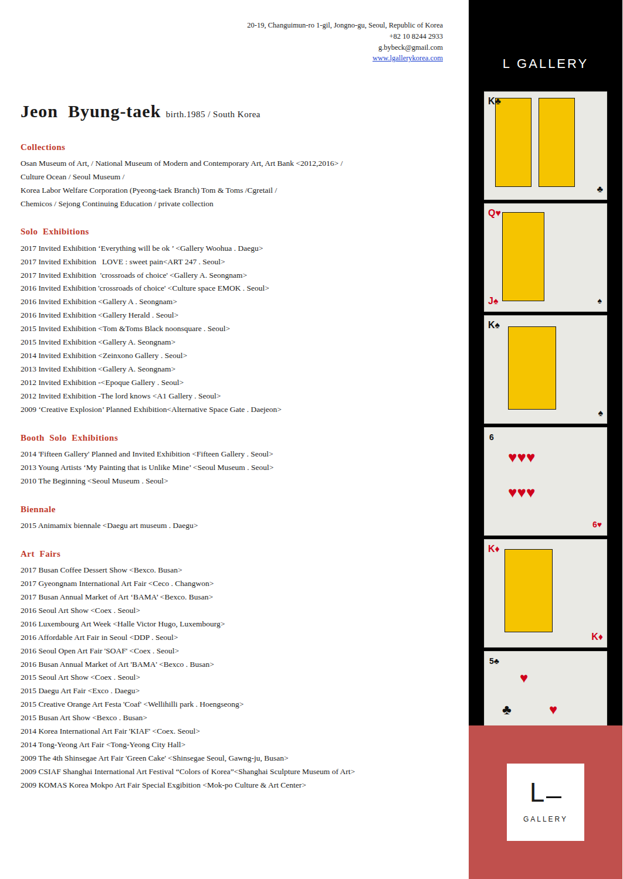L GALLERY
K♣
♣
Q♥
J♠
♠
K♠
♠
6
♥♥♥
♥♥♥
6♥
K♦
K♦
5♣
♥
♣
♥
5♣
L
GALLERY
20-19, Changuimun-ro 1-gil, Jongno-gu, Seoul, Republic of Korea
+82 10 8244 2933
g.bybeck@gmail.com
www.lgallerykorea.com
Jeon Byung-taek birth.1985 / South Korea
Collections
Osan Museum of Art, / National Museum of Modern and Contemporary Art, Art Bank <2012,2016> /
Culture Ocean / Seoul Museum /
Korea Labor Welfare Corporation (Pyeong-taek Branch) Tom & Toms /Cgretail /
Chemicos / Sejong Continuing Education / private collection
Solo Exhibitions
2017 Invited Exhibition ‘Everything will be ok ’ <Gallery Woohua . Daegu>
2017 Invited Exhibition LOVE : sweet pain<ART 247 . Seoul>
2017 Invited Exhibition 'crossroads of choice' <Gallery A. Seongnam>
2016 Invited Exhibition 'crossroads of choice' <Culture space EMOK . Seoul>
2016 Invited Exhibition <Gallery A . Seongnam>
2016 Invited Exhibition <Gallery Herald . Seoul>
2015 Invited Exhibition <Tom &Toms Black noonsquare . Seoul>
2015 Invited Exhibition <Gallery A. Seongnam>
2014 Invited Exhibition <Zeinxono Gallery . Seoul>
2013 Invited Exhibition <Gallery A. Seongnam>
2012 Invited Exhibition -<Epoque Gallery . Seoul>
2012 Invited Exhibition -The lord knows <A1 Gallery . Seoul>
2009 ‘Creative Explosion’ Planned Exhibition<Alternative Space Gate . Daejeon>
Booth Solo Exhibitions
2014 'Fifteen Gallery' Planned and Invited Exhibition <Fifteen Gallery . Seoul>
2013 Young Artists ‘My Painting that is Unlike Mine’ <Seoul Museum . Seoul>
2010 The Beginning <Seoul Museum . Seoul>
Biennale
2015 Animamix biennale <Daegu art museum . Daegu>
Art Fairs
2017 Busan Coffee Dessert Show <Bexco. Busan>
2017 Gyeongnam International Art Fair <Ceco . Changwon>
2017 Busan Annual Market of Art ‘BAMA’ <Bexco. Busan>
2016 Seoul Art Show <Coex . Seoul>
2016 Luxembourg Art Week <Halle Victor Hugo, Luxembourg>
2016 Affordable Art Fair in Seoul <DDP . Seoul>
2016 Seoul Open Art Fair 'SOAF' <Coex . Seoul>
2016 Busan Annual Market of Art 'BAMA' <Bexco . Busan>
2015 Seoul Art Show <Coex . Seoul>
2015 Daegu Art Fair <Exco . Daegu>
2015 Creative Orange Art Festa 'Coaf' <Wellihilli park . Hoengseong>
2015 Busan Art Show <Bexco . Busan>
2014 Korea International Art Fair 'KIAF' <Coex. Seoul>
2014 Tong-Yeong Art Fair <Tong-Yeong City Hall>
2009 The 4th Shinsegae Art Fair 'Green Cake' <Shinsegae Seoul, Gawng-ju, Busan>
2009 CSIAF Shanghai International Art Festival “Colors of Korea”<Shanghai Sculpture Museum of Art>
2009 KOMAS Korea Mokpo Art Fair Special Exgibition <Mok-po Culture & Art Center>